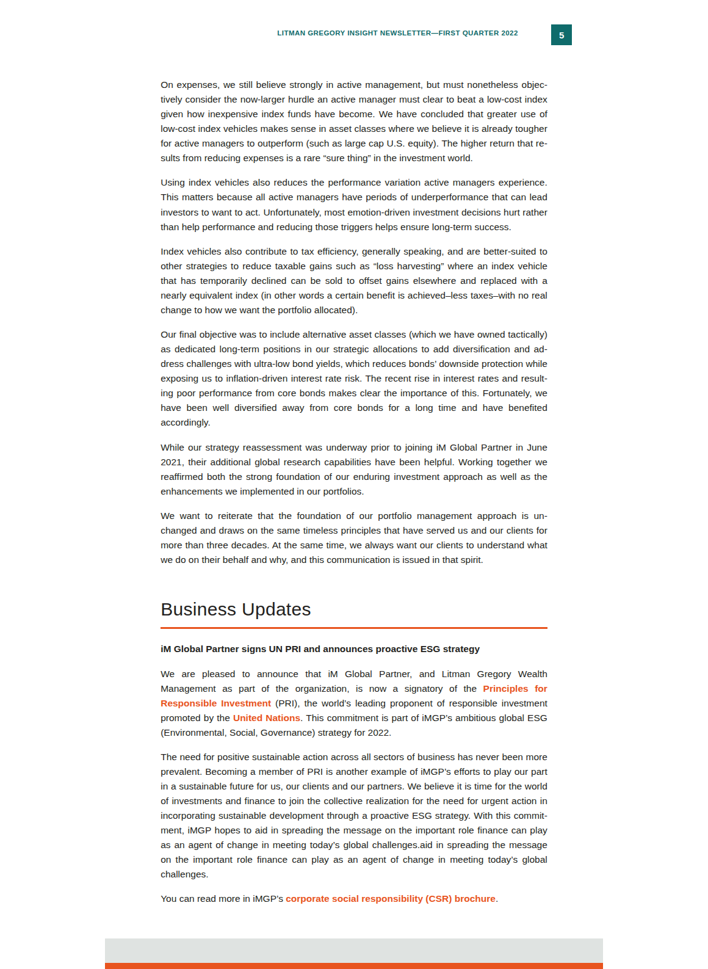Litman Gregory Insight Newsletter—First Quarter 2022
5
On expenses, we still believe strongly in active management, but must nonetheless objectively consider the now-larger hurdle an active manager must clear to beat a low-cost index given how inexpensive index funds have become. We have concluded that greater use of low-cost index vehicles makes sense in asset classes where we believe it is already tougher for active managers to outperform (such as large cap U.S. equity). The higher return that results from reducing expenses is a rare “sure thing” in the investment world.
Using index vehicles also reduces the performance variation active managers experience. This matters because all active managers have periods of underperformance that can lead investors to want to act. Unfortunately, most emotion-driven investment decisions hurt rather than help performance and reducing those triggers helps ensure long-term success.
Index vehicles also contribute to tax efficiency, generally speaking, and are better-suited to other strategies to reduce taxable gains such as “loss harvesting” where an index vehicle that has temporarily declined can be sold to offset gains elsewhere and replaced with a nearly equivalent index (in other words a certain benefit is achieved–less taxes–with no real change to how we want the portfolio allocated).
Our final objective was to include alternative asset classes (which we have owned tactically) as dedicated long-term positions in our strategic allocations to add diversification and address challenges with ultra-low bond yields, which reduces bonds’ downside protection while exposing us to inflation-driven interest rate risk. The recent rise in interest rates and resulting poor performance from core bonds makes clear the importance of this. Fortunately, we have been well diversified away from core bonds for a long time and have benefited accordingly.
While our strategy reassessment was underway prior to joining iM Global Partner in June 2021, their additional global research capabilities have been helpful. Working together we reaffirmed both the strong foundation of our enduring investment approach as well as the enhancements we implemented in our portfolios.
We want to reiterate that the foundation of our portfolio management approach is unchanged and draws on the same timeless principles that have served us and our clients for more than three decades. At the same time, we always want our clients to understand what we do on their behalf and why, and this communication is issued in that spirit.
Business Updates
iM Global Partner signs UN PRI and announces proactive ESG strategy
We are pleased to announce that iM Global Partner, and Litman Gregory Wealth Management as part of the organization, is now a signatory of the Principles for Responsible Investment (PRI), the world’s leading proponent of responsible investment promoted by the United Nations. This commitment is part of iMGP’s ambitious global ESG (Environmental, Social, Governance) strategy for 2022.
The need for positive sustainable action across all sectors of business has never been more prevalent. Becoming a member of PRI is another example of iMGP’s efforts to play our part in a sustainable future for us, our clients and our partners. We believe it is time for the world of investments and finance to join the collective realization for the need for urgent action in incorporating sustainable development through a proactive ESG strategy. With this commitment, iMGP hopes to aid in spreading the message on the important role finance can play as an agent of change in meeting today’s global challenges.aid in spreading the message on the important role finance can play as an agent of change in meeting today’s global challenges.
You can read more in iMGP’s corporate social responsibility (CSR) brochure.